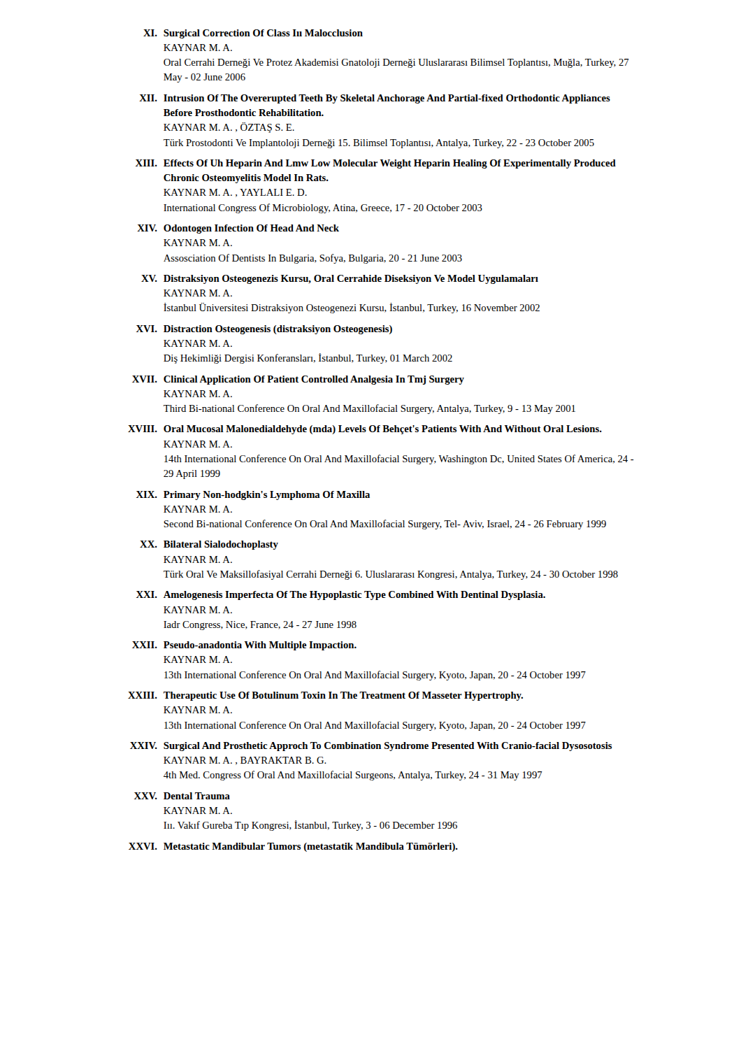XI.
Surgical Correction Of Class Iıı Malocclusion KAYNAR M. A. Oral Cerrahi Derneği Ve Protez Akademisi Gnatoloji Derneği Uluslararası Bilimsel Toplantısı, Muğla, Turkey, 27 May - 02 June 2006
XII.
Intrusion Of The Overerupted Teeth By Skeletal Anchorage And Partial-fixed Orthodontic Appliances Before Prosthodontic Rehabilitation. KAYNAR M. A. , ÖZTAŞ S. E. Türk Prostodonti Ve Implantoloji Derneği 15. Bilimsel Toplantısı, Antalya, Turkey, 22 - 23 October 2005
XIII.
Effects Of Uh Heparin And Lmw Low Molecular Weight Heparin Healing Of Experimentally Produced Chronic Osteomyelitis Model In Rats. KAYNAR M. A. , YAYLALI E. D. International Congress Of Microbiology, Atina, Greece, 17 - 20 October 2003
XIV.
Odontogen Infection Of Head And Neck KAYNAR M. A. Assosciation Of Dentists In Bulgaria, Sofya, Bulgaria, 20 - 21 June 2003
XV.
Distraksiyon Osteogenezis Kursu, Oral Cerrahide Diseksiyon Ve Model Uygulamaları KAYNAR M. A. İstanbul Üniversitesi Distraksiyon Osteogenezi Kursu, İstanbul, Turkey, 16 November 2002
XVI.
Distraction Osteogenesis (distraksiyon Osteogenesis) KAYNAR M. A. Diş Hekimliği Dergisi Konferansları, İstanbul, Turkey, 01 March 2002
XVII.
Clinical Application Of Patient Controlled Analgesia In Tmj Surgery KAYNAR M. A. Third Bi-national Conference On Oral And Maxillofacial Surgery, Antalya, Turkey, 9 - 13 May 2001
XVIII.
Oral Mucosal Malonedialdehyde (mda) Levels Of Behçet's Patients With And Without Oral Lesions. KAYNAR M. A. 14th International Conference On Oral And Maxillofacial Surgery, Washington Dc, United States Of America, 24 - 29 April 1999
XIX.
Primary Non-hodgkin's Lymphoma Of Maxilla KAYNAR M. A. Second Bi-national Conference On Oral And Maxillofacial Surgery, Tel- Aviv, Israel, 24 - 26 February 1999
XX.
Bilateral Sialodochoplasty KAYNAR M. A. Türk Oral Ve Maksillofasiyal Cerrahi Derneği 6. Uluslararası Kongresi, Antalya, Turkey, 24 - 30 October 1998
XXI.
Amelogenesis Imperfecta Of The Hypoplastic Type Combined With Dentinal Dysplasia. KAYNAR M. A. Iadr Congress, Nice, France, 24 - 27 June 1998
XXII.
Pseudo-anadontia With Multiple Impaction. KAYNAR M. A. 13th International Conference On Oral And Maxillofacial Surgery, Kyoto, Japan, 20 - 24 October 1997
XXIII.
Therapeutic Use Of Botulinum Toxin In The Treatment Of Masseter Hypertrophy. KAYNAR M. A. 13th International Conference On Oral And Maxillofacial Surgery, Kyoto, Japan, 20 - 24 October 1997
XXIV.
Surgical And Prosthetic Approch To Combination Syndrome Presented With Cranio-facial Dysosotosis KAYNAR M. A. , BAYRAKTAR B. G. 4th Med. Congress Of Oral And Maxillofacial Surgeons, Antalya, Turkey, 24 - 31 May 1997
XXV.
Dental Trauma KAYNAR M. A. Iıı. Vakıf Gureba Tıp Kongresi, İstanbul, Turkey, 3 - 06 December 1996
XXVI.
Metastatic Mandibular Tumors (metastatik Mandibula Tümörleri).